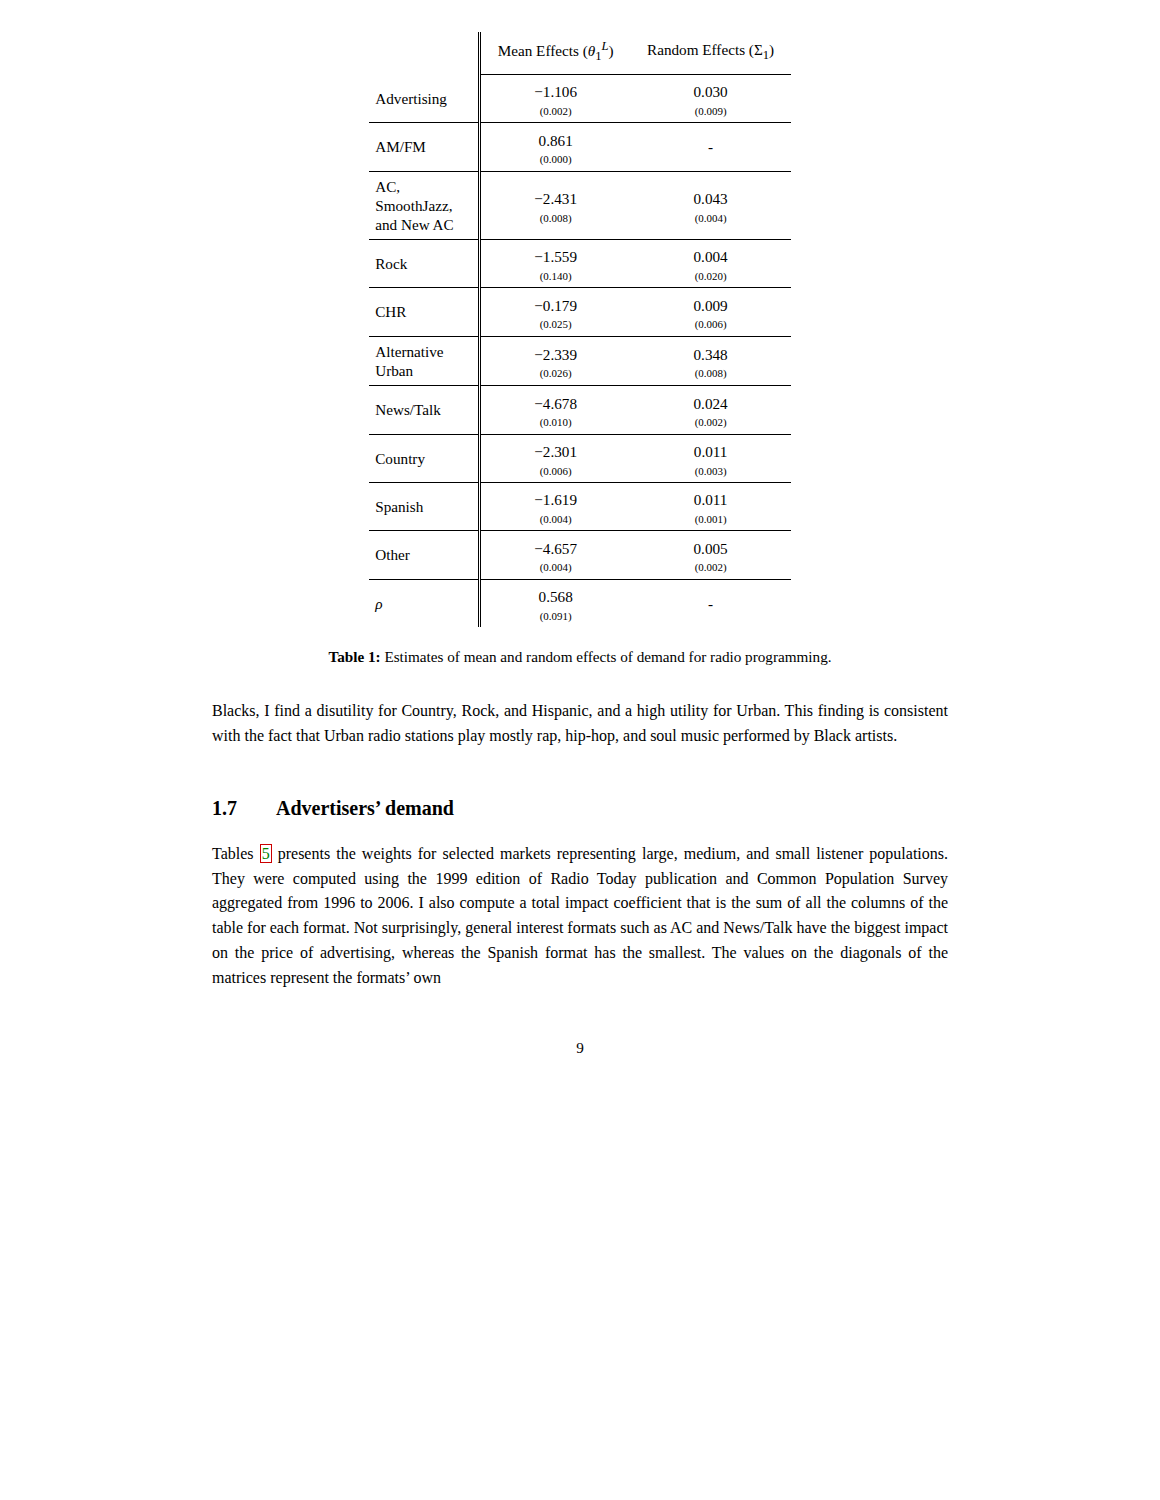| | Mean Effects ( θ 1 L ) | Random Effects (Σ 1 ) |
| --- | --- | --- |
| Advertising | −1.106 (0.002) | 0.030 (0.009) |
| AM/FM | 0.861 (0.000) | - |
| AC, SmoothJazz, and New AC | −2.431 (0.008) | 0.043 (0.004) |
| Rock | −1.559 (0.140) | 0.004 (0.020) |
| CHR | −0.179 (0.025) | 0.009 (0.006) |
| Alternative Urban | −2.339 (0.026) | 0.348 (0.008) |
| News/Talk | −4.678 (0.010) | 0.024 (0.002) |
| Country | −2.301 (0.006) | 0.011 (0.003) |
| Spanish | −1.619 (0.004) | 0.011 (0.001) |
| Other | −4.657 (0.004) | 0.005 (0.002) |
| ρ | 0.568 (0.091) | - |
Table 1: Estimates of mean and random effects of demand for radio programming.
Blacks, I find a disutility for Country, Rock, and Hispanic, and a high utility for Urban. This finding is consistent with the fact that Urban radio stations play mostly rap, hip-hop, and soul music performed by Black artists.
1.7 Advertisers’ demand
Tables 5 presents the weights for selected markets representing large, medium, and small listener populations. They were computed using the 1999 edition of Radio Today publication and Common Population Survey aggregated from 1996 to 2006. I also compute a total impact coefficient that is the sum of all the columns of the table for each format. Not surprisingly, general interest formats such as AC and News/Talk have the biggest impact on the price of advertising, whereas the Spanish format has the smallest. The values on the diagonals of the matrices represent the formats’ own
9